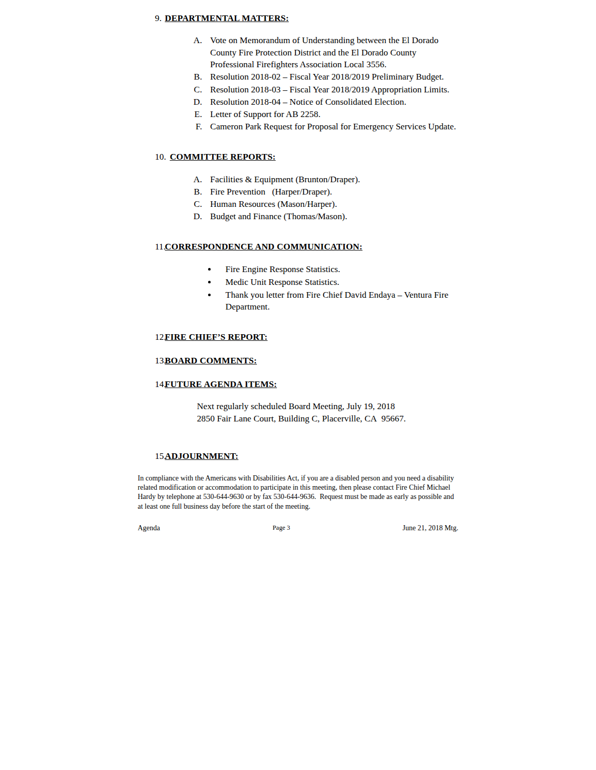9.
DEPARTMENTAL MATTERS:
Vote on Memorandum of Understanding between the El Dorado County Fire Protection District and the El Dorado County Professional Firefighters Association Local 3556.
Resolution 2018-02 – Fiscal Year 2018/2019 Preliminary Budget.
Resolution 2018-03 – Fiscal Year 2018/2019 Appropriation Limits.
Resolution 2018-04 – Notice of Consolidated Election.
Letter of Support for AB 2258.
Cameron Park Request for Proposal for Emergency Services Update.
10.
COMMITTEE REPORTS:
Facilities & Equipment (Brunton/Draper).
Fire Prevention (Harper/Draper).
Human Resources (Mason/Harper).
Budget and Finance (Thomas/Mason).
11.
CORRESPONDENCE AND COMMUNICATION:
Fire Engine Response Statistics.
Medic Unit Response Statistics.
Thank you letter from Fire Chief David Endaya – Ventura Fire Department.
12.
FIRE CHIEF’S REPORT:
13.
BOARD COMMENTS:
14.
FUTURE AGENDA ITEMS:
Next regularly scheduled Board Meeting, July 19, 2018
2850 Fair Lane Court, Building C, Placerville, CA 95667.
15.
ADJOURNMENT:
In compliance with the Americans with Disabilities Act, if you are a disabled person and you need a disability related modification or accommodation to participate in this meeting, then please contact Fire Chief Michael Hardy by telephone at 530-644-9630 or by fax 530-644-9636. Request must be made as early as possible and at least one full business day before the start of the meeting.
Agenda
Page 3
June 21, 2018 Mtg.